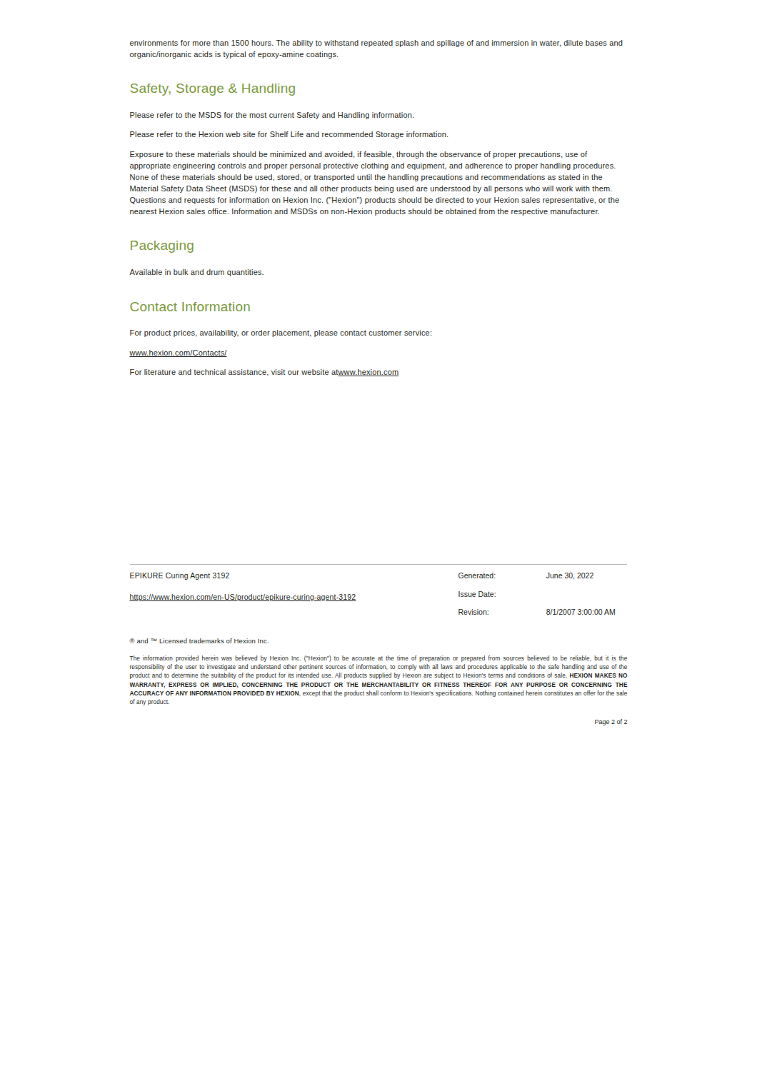environments for more than 1500 hours. The ability to withstand repeated splash and spillage of and immersion in water, dilute bases and organic/inorganic acids is typical of epoxy-amine coatings.
Safety, Storage & Handling
Please refer to the MSDS for the most current Safety and Handling information.
Please refer to the Hexion web site for Shelf Life and recommended Storage information.
Exposure to these materials should be minimized and avoided, if feasible, through the observance of proper precautions, use of appropriate engineering controls and proper personal protective clothing and equipment, and adherence to proper handling procedures. None of these materials should be used, stored, or transported until the handling precautions and recommendations as stated in the Material Safety Data Sheet (MSDS) for these and all other products being used are understood by all persons who will work with them. Questions and requests for information on Hexion Inc. ("Hexion") products should be directed to your Hexion sales representative, or the nearest Hexion sales office. Information and MSDSs on non-Hexion products should be obtained from the respective manufacturer.
Packaging
Available in bulk and drum quantities.
Contact Information
For product prices, availability, or order placement, please contact customer service:
www.hexion.com/Contacts/
For literature and technical assistance, visit our website atwww.hexion.com
EPIKURE Curing Agent 3192
https://www.hexion.com/en-US/product/epikure-curing-agent-3192
| Generated: | June 30, 2022 |
| Issue Date: | |
| Revision: | 8/1/2007 3:00:00 AM |
® and ™ Licensed trademarks of Hexion Inc.
The information provided herein was believed by Hexion Inc. ("Hexion") to be accurate at the time of preparation or prepared from sources believed to be reliable, but it is the responsibility of the user to investigate and understand other pertinent sources of information, to comply with all laws and procedures applicable to the safe handling and use of the product and to determine the suitability of the product for its intended use. All products supplied by Hexion are subject to Hexion's terms and conditions of sale. HEXION MAKES NO WARRANTY, EXPRESS OR IMPLIED, CONCERNING THE PRODUCT OR THE MERCHANTABILITY OR FITNESS THEREOF FOR ANY PURPOSE OR CONCERNING THE ACCURACY OF ANY INFORMATION PROVIDED BY HEXION, except that the product shall conform to Hexion's specifications. Nothing contained herein constitutes an offer for the sale of any product.
Page 2 of 2